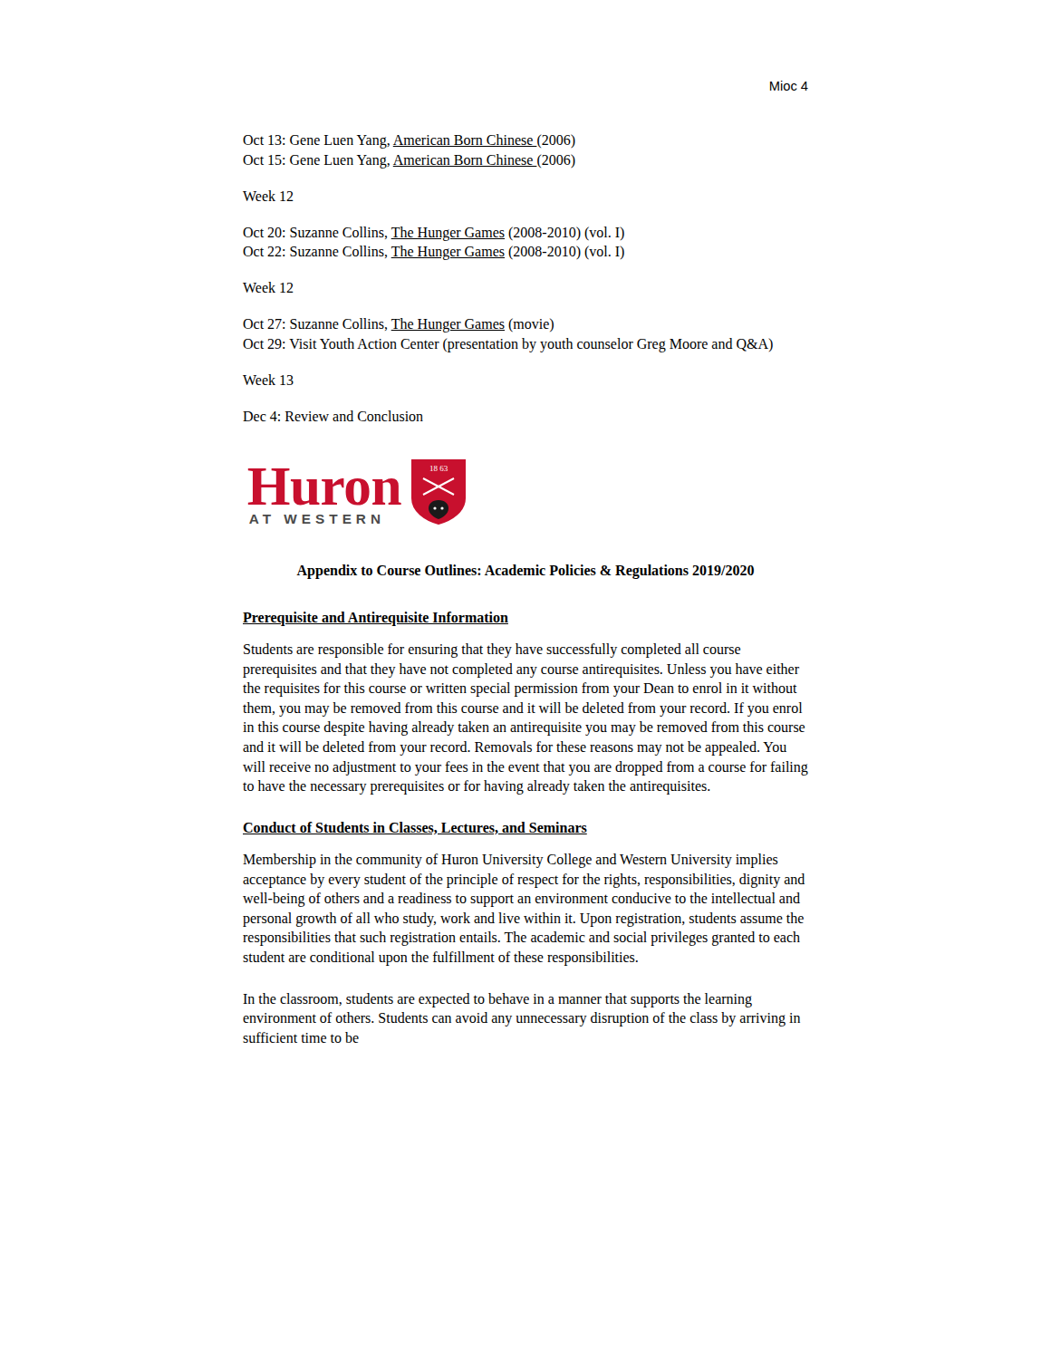Mioc 4
Oct 13: Gene Luen Yang, American Born Chinese (2006)
Oct 15: Gene Luen Yang, American Born Chinese (2006)
Week 12
Oct 20: Suzanne Collins, The Hunger Games (2008-2010) (vol. I)
Oct 22: Suzanne Collins, The Hunger Games (2008-2010) (vol. I)
Week 12
Oct 27: Suzanne Collins, The Hunger Games (movie)
Oct 29: Visit Youth Action Center (presentation by youth counselor Greg Moore and Q&A)
Week 13
Dec 4: Review and Conclusion
HuronAT WESTERN 18 63
Appendix to Course Outlines: Academic Policies & Regulations 2019/2020
Prerequisite and Antirequisite Information
Students are responsible for ensuring that they have successfully completed all course prerequisites and that they have not completed any course antirequisites. Unless you have either the requisites for this course or written special permission from your Dean to enrol in it without them, you may be removed from this course and it will be deleted from your record. If you enrol in this course despite having already taken an antirequisite you may be removed from this course and it will be deleted from your record. Removals for these reasons may not be appealed. You will receive no adjustment to your fees in the event that you are dropped from a course for failing to have the necessary prerequisites or for having already taken the antirequisites.
Conduct of Students in Classes, Lectures, and Seminars
Membership in the community of Huron University College and Western University implies acceptance by every student of the principle of respect for the rights, responsibilities, dignity and well-being of others and a readiness to support an environment conducive to the intellectual and personal growth of all who study, work and live within it. Upon registration, students assume the responsibilities that such registration entails. The academic and social privileges granted to each student are conditional upon the fulfillment of these responsibilities.
In the classroom, students are expected to behave in a manner that supports the learning environment of others. Students can avoid any unnecessary disruption of the class by arriving in sufficient time to be